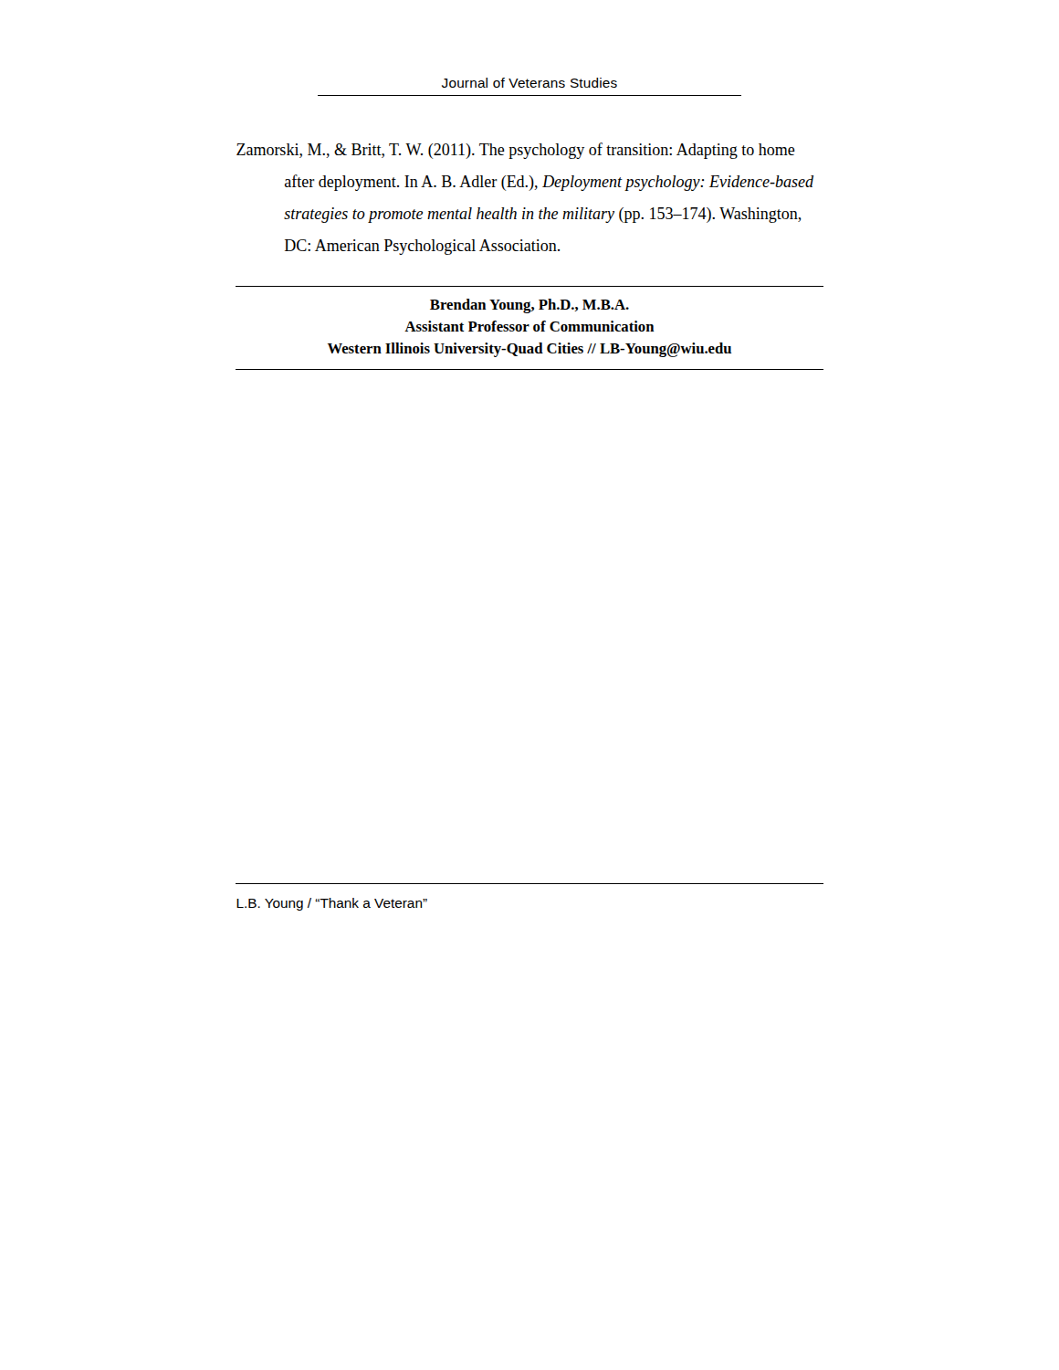Journal of Veterans Studies
Zamorski, M., & Britt, T. W. (2011). The psychology of transition: Adapting to home after deployment. In A. B. Adler (Ed.), Deployment psychology: Evidence-based strategies to promote mental health in the military (pp. 153–174). Washington, DC: American Psychological Association.
Brendan Young, Ph.D., M.B.A.
Assistant Professor of Communication
Western Illinois University-Quad Cities // LB-Young@wiu.edu
L.B. Young / “Thank a Veteran”